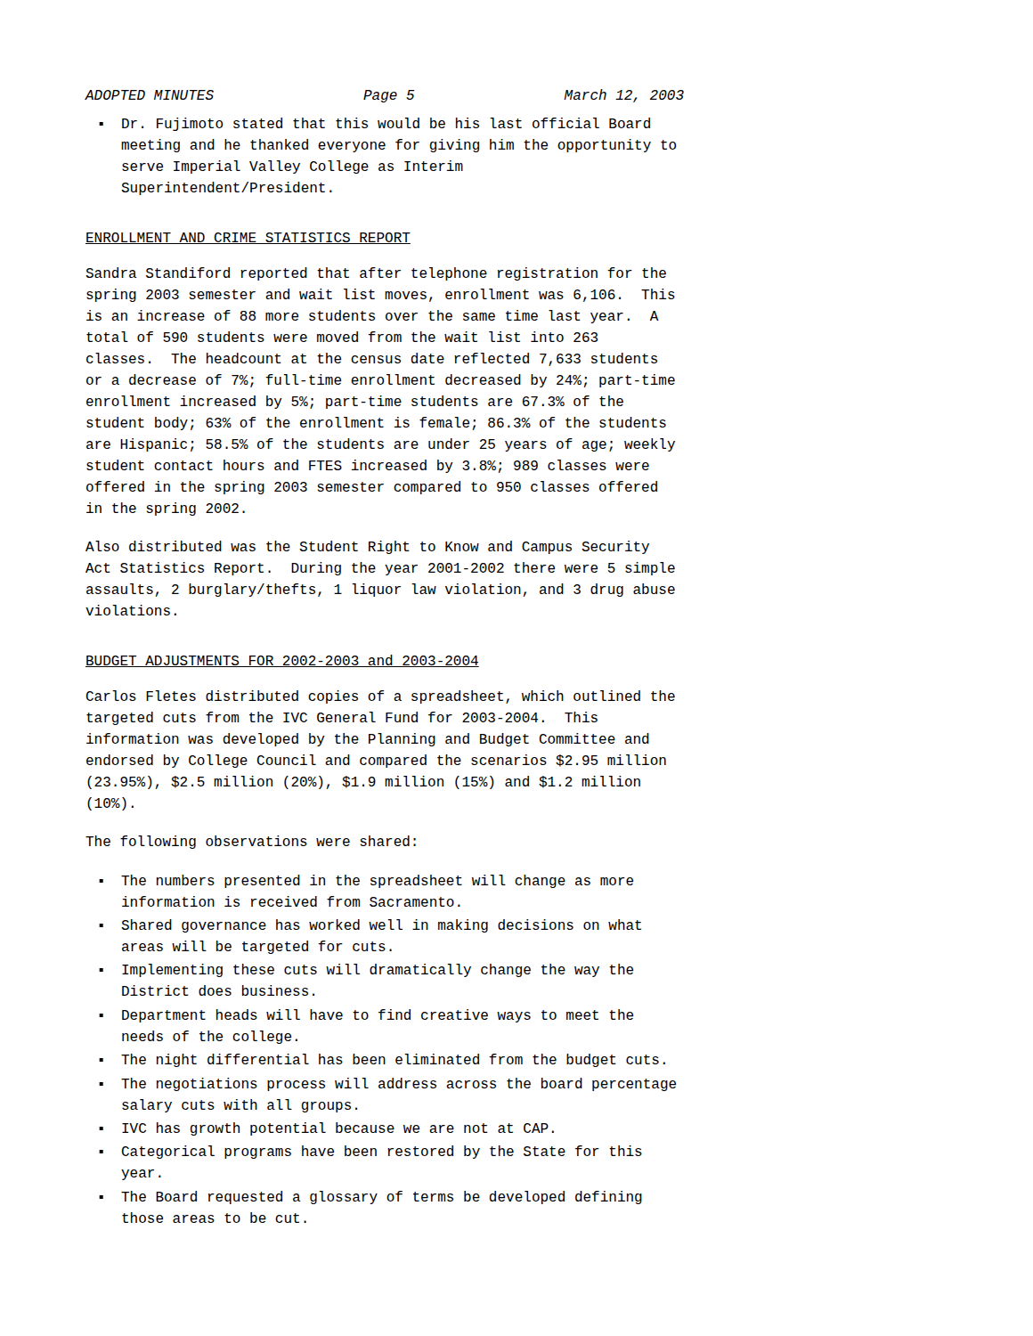ADOPTED MINUTES Page 5 March 12, 2003
Dr. Fujimoto stated that this would be his last official Board meeting and he thanked everyone for giving him the opportunity to serve Imperial Valley College as Interim Superintendent/President.
ENROLLMENT AND CRIME STATISTICS REPORT
Sandra Standiford reported that after telephone registration for the spring 2003 semester and wait list moves, enrollment was 6,106. This is an increase of 88 more students over the same time last year. A total of 590 students were moved from the wait list into 263 classes. The headcount at the census date reflected 7,633 students or a decrease of 7%; full-time enrollment decreased by 24%; part-time enrollment increased by 5%; part-time students are 67.3% of the student body; 63% of the enrollment is female; 86.3% of the students are Hispanic; 58.5% of the students are under 25 years of age; weekly student contact hours and FTES increased by 3.8%; 989 classes were offered in the spring 2003 semester compared to 950 classes offered in the spring 2002.
Also distributed was the Student Right to Know and Campus Security Act Statistics Report. During the year 2001-2002 there were 5 simple assaults, 2 burglary/thefts, 1 liquor law violation, and 3 drug abuse violations.
BUDGET ADJUSTMENTS FOR 2002-2003 and 2003-2004
Carlos Fletes distributed copies of a spreadsheet, which outlined the targeted cuts from the IVC General Fund for 2003-2004. This information was developed by the Planning and Budget Committee and endorsed by College Council and compared the scenarios $2.95 million (23.95%), $2.5 million (20%), $1.9 million (15%) and $1.2 million (10%).
The following observations were shared:
The numbers presented in the spreadsheet will change as more information is received from Sacramento.
Shared governance has worked well in making decisions on what areas will be targeted for cuts.
Implementing these cuts will dramatically change the way the District does business.
Department heads will have to find creative ways to meet the needs of the college.
The night differential has been eliminated from the budget cuts.
The negotiations process will address across the board percentage salary cuts with all groups.
IVC has growth potential because we are not at CAP.
Categorical programs have been restored by the State for this year.
The Board requested a glossary of terms be developed defining those areas to be cut.